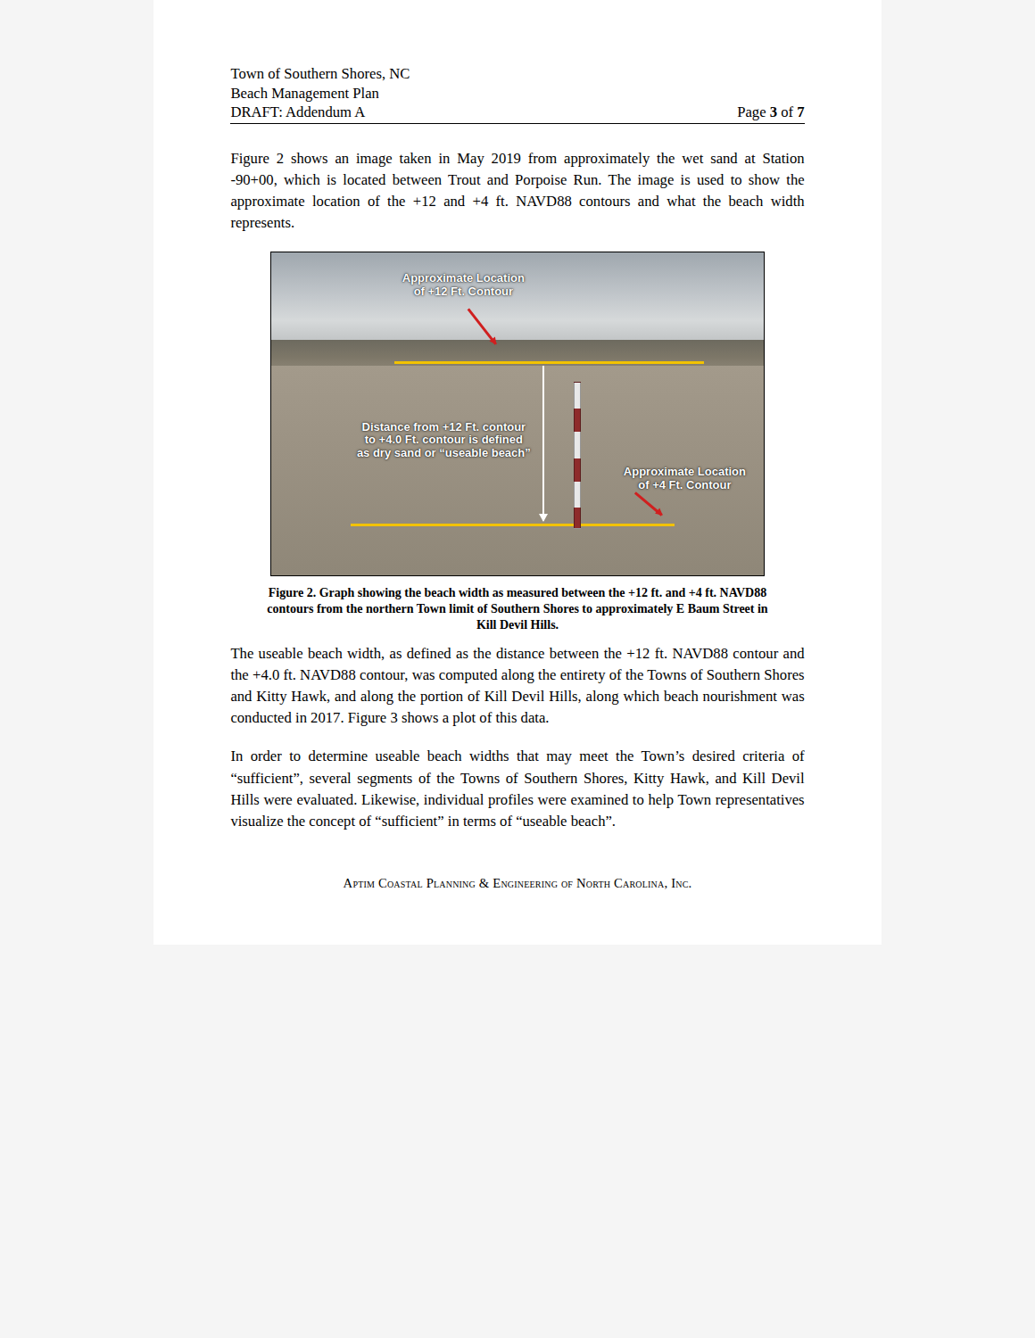Town of Southern Shores, NC Beach Management Plan
DRAFT: Addendum A Page 3 of 7
Figure 2 shows an image taken in May 2019 from approximately the wet sand at Station -90+00, which is located between Trout and Porpoise Run. The image is used to show the approximate location of the +12 and +4 ft. NAVD88 contours and what the beach width represents.
Approximate Location
of +12 Ft. Contour
Distance from +12 Ft. contour
to +4.0 Ft. contour is defined
as dry sand or “useable beach”
Approximate Location
of +4 Ft. Contour
Figure 2. Graph showing the beach width as measured between the +12 ft. and +4 ft. NAVD88 contours from the northern Town limit of Southern Shores to approximately E Baum Street in Kill Devil Hills.
The useable beach width, as defined as the distance between the +12 ft. NAVD88 contour and the +4.0 ft. NAVD88 contour, was computed along the entirety of the Towns of Southern Shores and Kitty Hawk, and along the portion of Kill Devil Hills, along which beach nourishment was conducted in 2017. Figure 3 shows a plot of this data.
In order to determine useable beach widths that may meet the Town’s desired criteria of “sufficient”, several segments of the Towns of Southern Shores, Kitty Hawk, and Kill Devil Hills were evaluated. Likewise, individual profiles were examined to help Town representatives visualize the concept of “sufficient” in terms of “useable beach”.
Aptim Coastal Planning & Engineering of North Carolina, Inc.